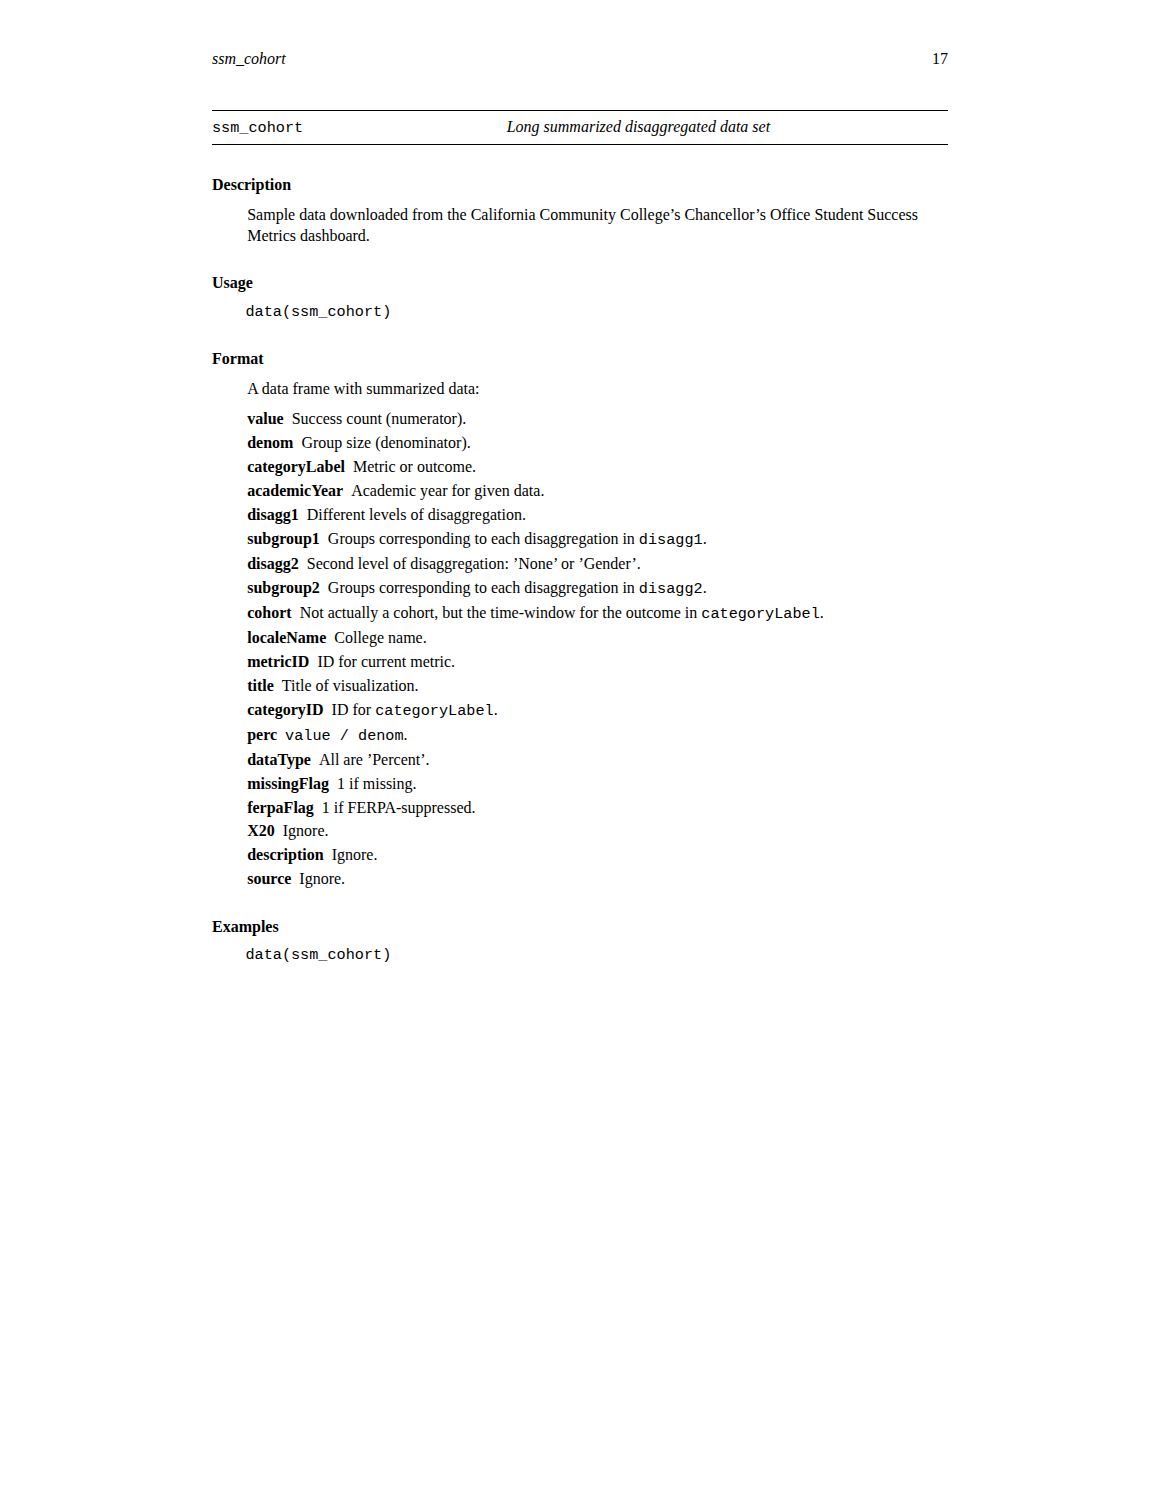ssm_cohort 17
ssm_cohort Long summarized disaggregated data set
Description
Sample data downloaded from the California Community College’s Chancellor’s Office Student Success Metrics dashboard.
Usage
data(ssm_cohort)
Format
A data frame with summarized data:
value
Success count (numerator).
denom
Group size (denominator).
categoryLabel
Metric or outcome.
academicYear
Academic year for given data.
disagg1
Different levels of disaggregation.
subgroup1
Groups corresponding to each disaggregation in disagg1.
disagg2
Second level of disaggregation: ’None’ or ’Gender’.
subgroup2
Groups corresponding to each disaggregation in disagg2.
cohort
Not actually a cohort, but the time-window for the outcome in categoryLabel.
localeName
College name.
metricID
ID for current metric.
title
Title of visualization.
categoryID
ID for categoryLabel.
perc
value / denom.
dataType
All are ’Percent’.
missingFlag
1 if missing.
ferpaFlag
1 if FERPA-suppressed.
X20
Ignore.
description
Ignore.
source
Ignore.
Examples
data(ssm_cohort)